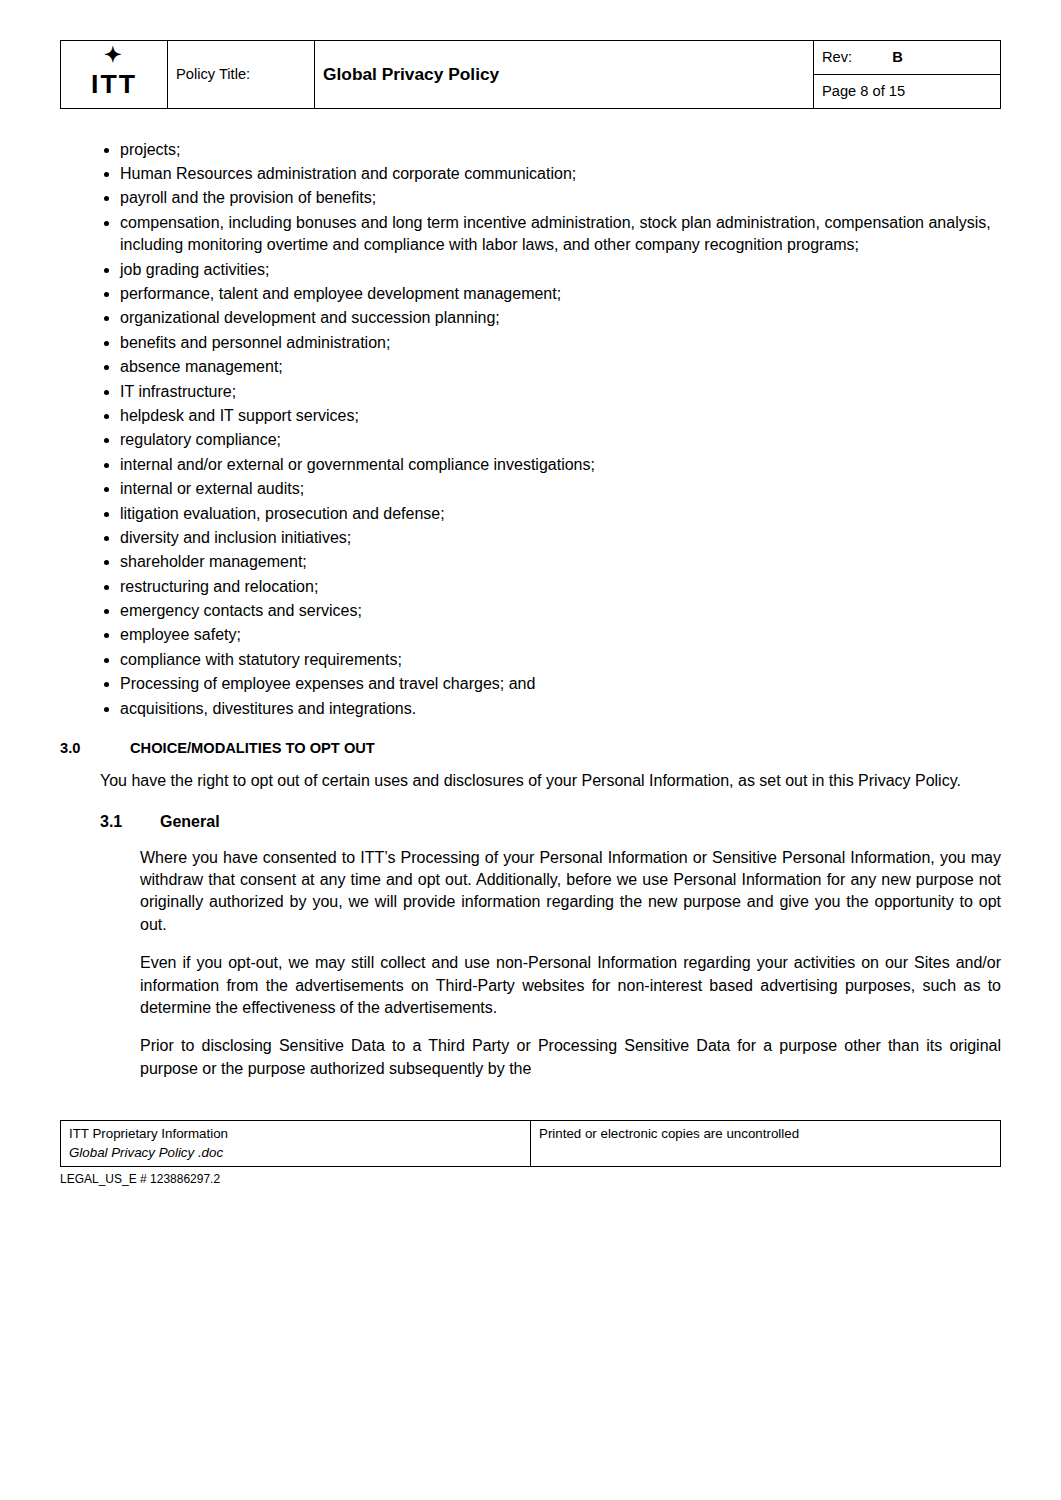| ✦ ITT | Policy Title: | Global Privacy Policy | Rev: B |
| Page 8 of 15 |
projects;
Human Resources administration and corporate communication;
payroll and the provision of benefits;
compensation, including bonuses and long term incentive administration, stock plan administration, compensation analysis, including monitoring overtime and compliance with labor laws, and other company recognition programs;
job grading activities;
performance, talent and employee development management;
organizational development and succession planning;
benefits and personnel administration;
absence management;
IT infrastructure;
helpdesk and IT support services;
regulatory compliance;
internal and/or external or governmental compliance investigations;
internal or external audits;
litigation evaluation, prosecution and defense;
diversity and inclusion initiatives;
shareholder management;
restructuring and relocation;
emergency contacts and services;
employee safety;
compliance with statutory requirements;
Processing of employee expenses and travel charges; and
acquisitions, divestitures and integrations.
3.0 CHOICE/MODALITIES TO OPT OUT
You have the right to opt out of certain uses and disclosures of your Personal Information, as set out in this Privacy Policy.
3.1 General
Where you have consented to ITT’s Processing of your Personal Information or Sensitive Personal Information, you may withdraw that consent at any time and opt out. Additionally, before we use Personal Information for any new purpose not originally authorized by you, we will provide information regarding the new purpose and give you the opportunity to opt out.
Even if you opt-out, we may still collect and use non-Personal Information regarding your activities on our Sites and/or information from the advertisements on Third-Party websites for non-interest based advertising purposes, such as to determine the effectiveness of the advertisements.
Prior to disclosing Sensitive Data to a Third Party or Processing Sensitive Data for a purpose other than its original purpose or the purpose authorized subsequently by the
| ITT Proprietary Information Global Privacy Policy .doc | Printed or electronic copies are uncontrolled |
LEGAL_US_E # 123886297.2